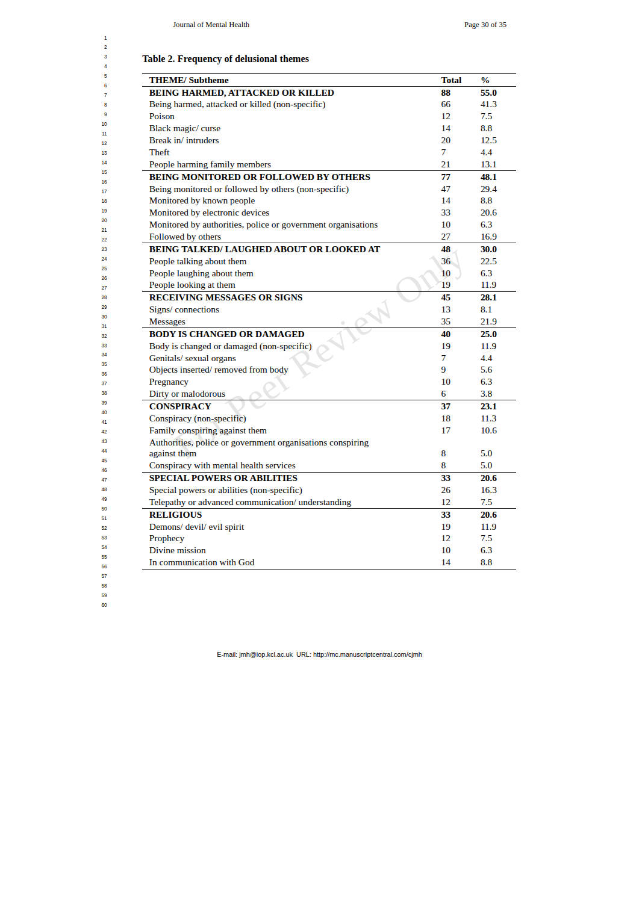Journal of Mental Health Page 30 of 35
1
2
3
4
5
6
7
8
9
10
11
12
13
14
15
16
17
18
19
20
21
22
23
24
25
26
27
28
29
30
31
32
33
34
35
36
37
38
39
40
41
42
43
44
45
46
47
48
49
50
51
52
53
54
55
56
57
58
59
60
Table 2. Frequency of delusional themes
| THEME/ Subtheme | Total | % |
| --- | --- | --- |
| Being harmed, attacked or killed | 88 | 55.0 |
| Being harmed, attacked or killed (non-specific) | 66 | 41.3 |
| Poison | 12 | 7.5 |
| Black magic/ curse | 14 | 8.8 |
| Break in/ intruders | 20 | 12.5 |
| Theft | 7 | 4.4 |
| People harming family members | 21 | 13.1 |
| Being monitored or followed by others | 77 | 48.1 |
| Being monitored or followed by others (non-specific) | 47 | 29.4 |
| Monitored by known people | 14 | 8.8 |
| Monitored by electronic devices | 33 | 20.6 |
| Monitored by authorities, police or government organisations | 10 | 6.3 |
| Followed by others | 27 | 16.9 |
| Being talked/ laughed about or looked at | 48 | 30.0 |
| People talking about them | 36 | 22.5 |
| People laughing about them | 10 | 6.3 |
| People looking at them | 19 | 11.9 |
| Receiving messages or signs | 45 | 28.1 |
| Signs/ connections | 13 | 8.1 |
| Messages | 35 | 21.9 |
| Body is changed or damaged | 40 | 25.0 |
| Body is changed or damaged (non-specific) | 19 | 11.9 |
| Genitals/ sexual organs | 7 | 4.4 |
| Objects inserted/ removed from body | 9 | 5.6 |
| Pregnancy | 10 | 6.3 |
| Dirty or malodorous | 6 | 3.8 |
| Conspiracy | 37 | 23.1 |
| Conspiracy (non-specific) | 18 | 11.3 |
| Family conspiring against them | 17 | 10.6 |
| Authorities, police or government organisations conspiring against them | 8 | 5.0 |
| Conspiracy with mental health services | 8 | 5.0 |
| Special powers or abilities | 33 | 20.6 |
| Special powers or abilities (non-specific) | 26 | 16.3 |
| Telepathy or advanced communication/ understanding | 12 | 7.5 |
| Religious | 33 | 20.6 |
| Demons/ devil/ evil spirit | 19 | 11.9 |
| Prophecy | 12 | 7.5 |
| Divine mission | 10 | 6.3 |
| In communication with God | 14 | 8.8 |
For Peer Review Only
E-mail: jmh@iop.kcl.ac.uk URL: http://mc.manuscriptcentral.com/cjmh